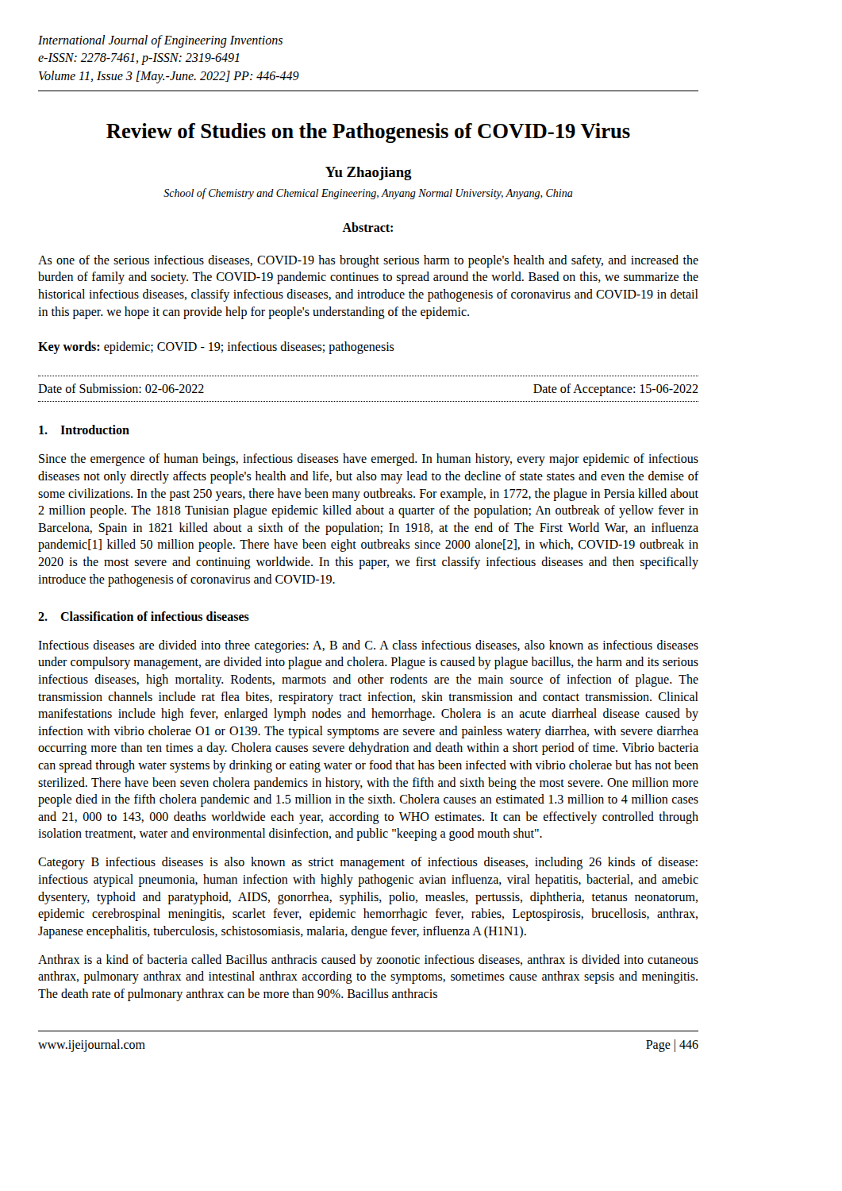International Journal of Engineering Inventions
e-ISSN: 2278-7461, p-ISSN: 2319-6491
Volume 11, Issue 3 [May.-June. 2022] PP: 446-449
Review of Studies on the Pathogenesis of COVID-19 Virus
Yu Zhaojiang
School of Chemistry and Chemical Engineering, Anyang Normal University, Anyang, China
Abstract:
As one of the serious infectious diseases, COVID-19 has brought serious harm to people's health and safety, and increased the burden of family and society. The COVID-19 pandemic continues to spread around the world. Based on this, we summarize the historical infectious diseases, classify infectious diseases, and introduce the pathogenesis of coronavirus and COVID-19 in detail in this paper. we hope it can provide help for people's understanding of the epidemic.
Key words: epidemic; COVID - 19; infectious diseases; pathogenesis
Date of Submission: 02-06-2022 Date of Acceptance: 15-06-2022
1. Introduction
Since the emergence of human beings, infectious diseases have emerged. In human history, every major epidemic of infectious diseases not only directly affects people's health and life, but also may lead to the decline of state states and even the demise of some civilizations. In the past 250 years, there have been many outbreaks. For example, in 1772, the plague in Persia killed about 2 million people. The 1818 Tunisian plague epidemic killed about a quarter of the population; An outbreak of yellow fever in Barcelona, Spain in 1821 killed about a sixth of the population; In 1918, at the end of The First World War, an influenza pandemic[1] killed 50 million people. There have been eight outbreaks since 2000 alone[2], in which, COVID-19 outbreak in 2020 is the most severe and continuing worldwide. In this paper, we first classify infectious diseases and then specifically introduce the pathogenesis of coronavirus and COVID-19.
2. Classification of infectious diseases
Infectious diseases are divided into three categories: A, B and C. A class infectious diseases, also known as infectious diseases under compulsory management, are divided into plague and cholera. Plague is caused by plague bacillus, the harm and its serious infectious diseases, high mortality. Rodents, marmots and other rodents are the main source of infection of plague. The transmission channels include rat flea bites, respiratory tract infection, skin transmission and contact transmission. Clinical manifestations include high fever, enlarged lymph nodes and hemorrhage. Cholera is an acute diarrheal disease caused by infection with vibrio cholerae O1 or O139. The typical symptoms are severe and painless watery diarrhea, with severe diarrhea occurring more than ten times a day. Cholera causes severe dehydration and death within a short period of time. Vibrio bacteria can spread through water systems by drinking or eating water or food that has been infected with vibrio cholerae but has not been sterilized. There have been seven cholera pandemics in history, with the fifth and sixth being the most severe. One million more people died in the fifth cholera pandemic and 1.5 million in the sixth. Cholera causes an estimated 1.3 million to 4 million cases and 21, 000 to 143, 000 deaths worldwide each year, according to WHO estimates. It can be effectively controlled through isolation treatment, water and environmental disinfection, and public "keeping a good mouth shut".
Category B infectious diseases is also known as strict management of infectious diseases, including 26 kinds of disease: infectious atypical pneumonia, human infection with highly pathogenic avian influenza, viral hepatitis, bacterial, and amebic dysentery, typhoid and paratyphoid, AIDS, gonorrhea, syphilis, polio, measles, pertussis, diphtheria, tetanus neonatorum, epidemic cerebrospinal meningitis, scarlet fever, epidemic hemorrhagic fever, rabies, Leptospirosis, brucellosis, anthrax, Japanese encephalitis, tuberculosis, schistosomiasis, malaria, dengue fever, influenza A (H1N1).
Anthrax is a kind of bacteria called Bacillus anthracis caused by zoonotic infectious diseases, anthrax is divided into cutaneous anthrax, pulmonary anthrax and intestinal anthrax according to the symptoms, sometimes cause anthrax sepsis and meningitis. The death rate of pulmonary anthrax can be more than 90%. Bacillus anthracis
www.ijeijournal.com Page | 446